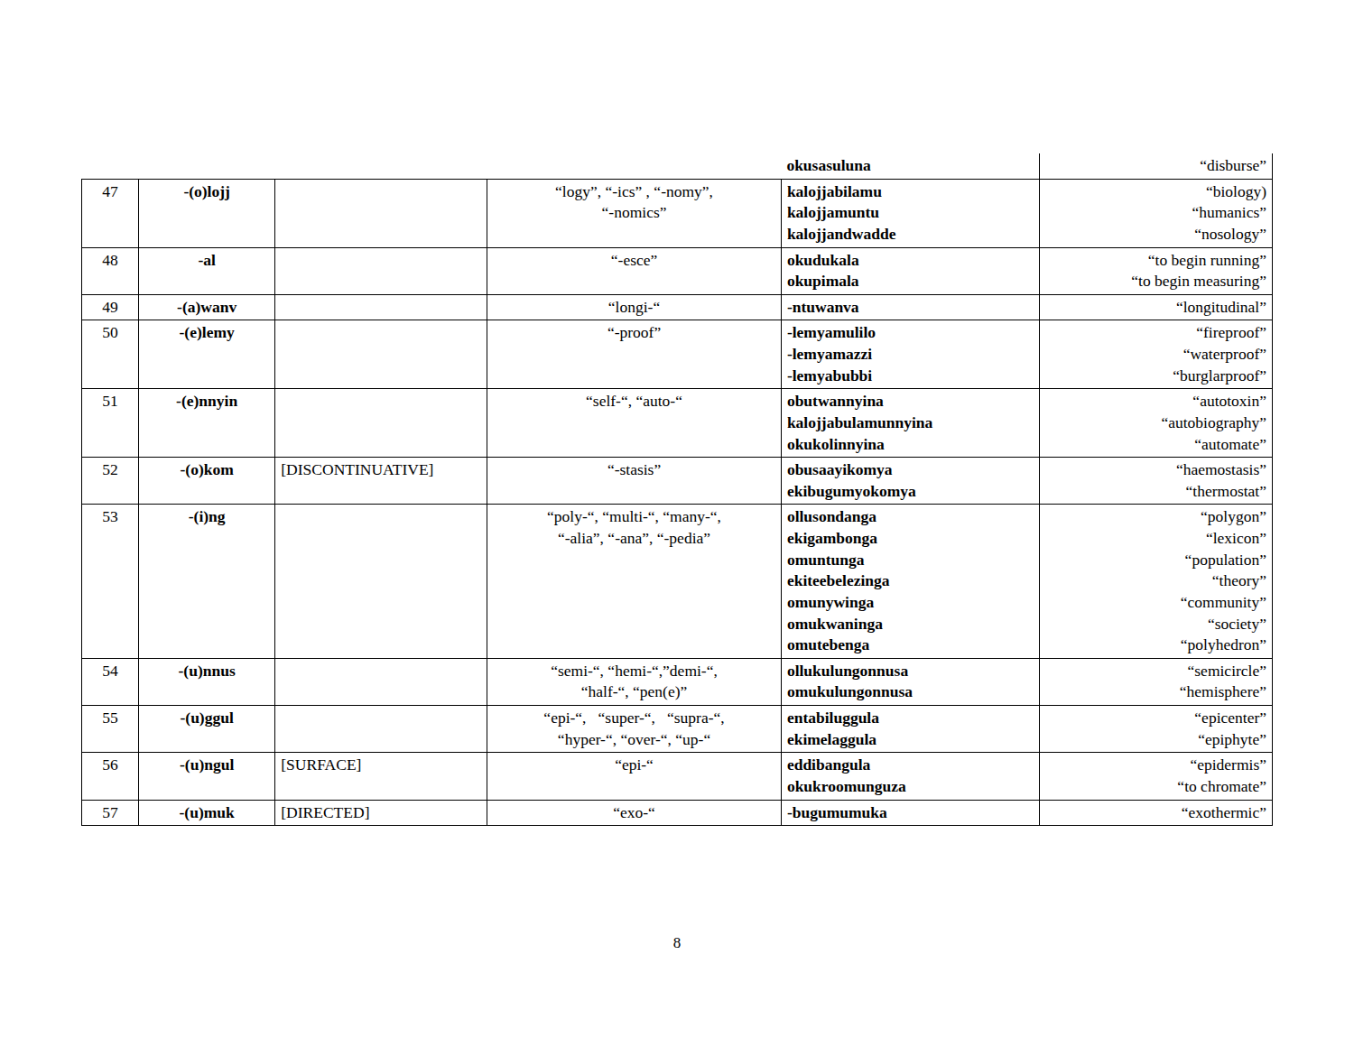| | | | | okusasuluna | “disburse” |
| 47 | -(o)lojj | | “logy”, “-ics” , “-nomy”, “-nomics” | kalojjabilamu kalojjamuntu kalojjandwadde | “biology) “humanics” “nosology” |
| 48 | -al | | “-esce” | okudukala okupimala | “to begin running” “to begin measuring” |
| 49 | -(a)wanv | | “longi-“ | -ntuwanva | “longitudinal” |
| 50 | -(e)lemy | | “-proof” | -lemyamulilo -lemyamazzi -lemyabubbi | “fireproof” “waterproof” “burglarproof” |
| 51 | -(e)nnyin | | “self-“, “auto-“ | obutwannyina kalojjabulamunnyina okukolinnyina | “autotoxin” “autobiography” “automate” |
| 52 | -(o)kom | [DISCONTINUATIVE] | “-stasis” | obusaayikomya ekibugumyokomya | “haemostasis” “thermostat” |
| 53 | -(i)ng | | “poly-“, “multi-“, “many-“, “-alia”, “-ana”, “-pedia” | ollusondanga ekigambonga omuntunga ekiteebelezinga omunywinga omukwaninga omutebenga | “polygon” “lexicon” “population” “theory” “community” “society” “polyhedron” |
| 54 | -(u)nnus | | “semi-“, “hemi-“,”demi-“, “half-“, “pen(e)” | ollukulungonnusa omukulungonnusa | “semicircle” “hemisphere” |
| 55 | -(u)ggul | | “epi-“, “super-“, “supra-“, “hyper-“, “over-“, “up-“ | entabiluggula ekimelaggula | “epicenter” “epiphyte” |
| 56 | -(u)ngul | [SURFACE] | “epi-“ | eddibangula okukroomunguza | “epidermis” “to chromate” |
| 57 | -(u)muk | [DIRECTED] | “exo-“ | -bugumumuka | “exothermic” |
8